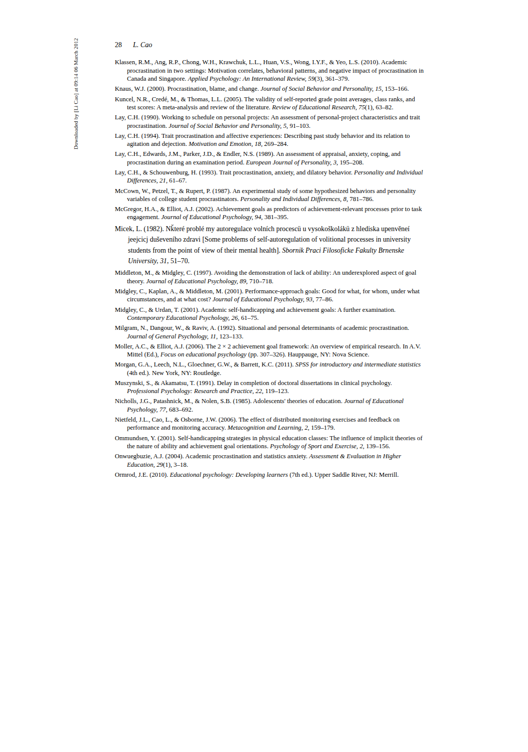Downloaded by [Li Cao] at 09:14 06 March 2012
28 L. Cao
Klassen, R.M., Ang, R.P., Chong, W.H., Krawchuk, L.L., Huan, V.S., Wong, I.Y.F., & Yeo, L.S. (2010). Academic procrastination in two settings: Motivation correlates, behavioral patterns, and negative impact of procrastination in Canada and Singapore. Applied Psychology: An International Review, 59(3), 361–379.
Knaus, W.J. (2000). Procrastination, blame, and change. Journal of Social Behavior and Personality, 15, 153–166.
Kuncel, N.R., Credé, M., & Thomas, L.L. (2005). The validity of self-reported grade point averages, class ranks, and test scores: A meta-analysis and review of the literature. Review of Educational Research, 75(1), 63–82.
Lay, C.H. (1990). Working to schedule on personal projects: An assessment of personal-project characteristics and trait procrastination. Journal of Social Behavior and Personality, 5, 91–103.
Lay, C.H. (1994). Trait procrastination and affective experiences: Describing past study behavior and its relation to agitation and dejection. Motivation and Emotion, 18, 269–284.
Lay, C.H., Edwards, J.M., Parker, J.D., & Endler, N.S. (1989). An assessment of appraisal, anxiety, coping, and procrastination during an examination period. European Journal of Personality, 3, 195–208.
Lay, C.H., & Schouwenburg, H. (1993). Trait procrastination, anxiety, and dilatory behavior. Personality and Individual Differences, 21, 61–67.
McCown, W., Petzel, T., & Rupert, P. (1987). An experimental study of some hypothesized behaviors and personality variables of college student procrastinators. Personality and Individual Differences, 8, 781–786.
McGregor, H.A., & Elliot, A.J. (2002). Achievement goals as predictors of achievement-relevant processes prior to task engagement. Journal of Educational Psychology, 94, 381–395.
Micek, L. (1982). Nǩteré problé my autoregulace volních procescü u vysokoškolákü z hlediska upenvěneí jeejcicj duševeního zdravi [Some problems of self-autoregulation of volitional processes in university students from the point of view of their mental health]. Sbornik Praci Filosoficke Fakulty Brnenske University, 31, 51–70.
Middleton, M., & Midgley, C. (1997). Avoiding the demonstration of lack of ability: An underexplored aspect of goal theory. Journal of Educational Psychology, 89, 710–718.
Midgley, C., Kaplan, A., & Middleton, M. (2001). Performance-approach goals: Good for what, for whom, under what circumstances, and at what cost? Journal of Educational Psychology, 93, 77–86.
Midgley, C., & Urdan, T. (2001). Academic self-handicapping and achievement goals: A further examination. Contemporary Educational Psychology, 26, 61–75.
Milgram, N., Dangour, W., & Raviv, A. (1992). Situational and personal determinants of academic procrastination. Journal of General Psychology, 11, 123–133.
Moller, A.C., & Elliot, A.J. (2006). The 2 × 2 achievement goal framework: An overview of empirical research. In A.V. Mittel (Ed.), Focus on educational psychology (pp. 307–326). Hauppauge, NY: Nova Science.
Morgan, G.A., Leech, N.L., Gloechner, G.W., & Barrett, K.C. (2011). SPSS for introductory and intermediate statistics (4th ed.). New York, NY: Routledge.
Muszynski, S., & Akamatsu, T. (1991). Delay in completion of doctoral dissertations in clinical psychology. Professional Psychology: Research and Practice, 22, 119–123.
Nicholls, J.G., Patashnick, M., & Nolen, S.B. (1985). Adolescents' theories of education. Journal of Educational Psychology, 77, 683–692.
Nietfeld, J.L., Cao, L., & Osborne, J.W. (2006). The effect of distributed monitoring exercises and feedback on performance and monitoring accuracy. Metacognition and Learning, 2, 159–179.
Ommundsen, Y. (2001). Self-handicapping strategies in physical education classes: The influence of implicit theories of the nature of ability and achievement goal orientations. Psychology of Sport and Exercise, 2, 139–156.
Onwuegbuzie, A.J. (2004). Academic procrastination and statistics anxiety. Assessment & Evaluation in Higher Education, 29(1), 3–18.
Ormrod, J.E. (2010). Educational psychology: Developing learners (7th ed.). Upper Saddle River, NJ: Merrill.